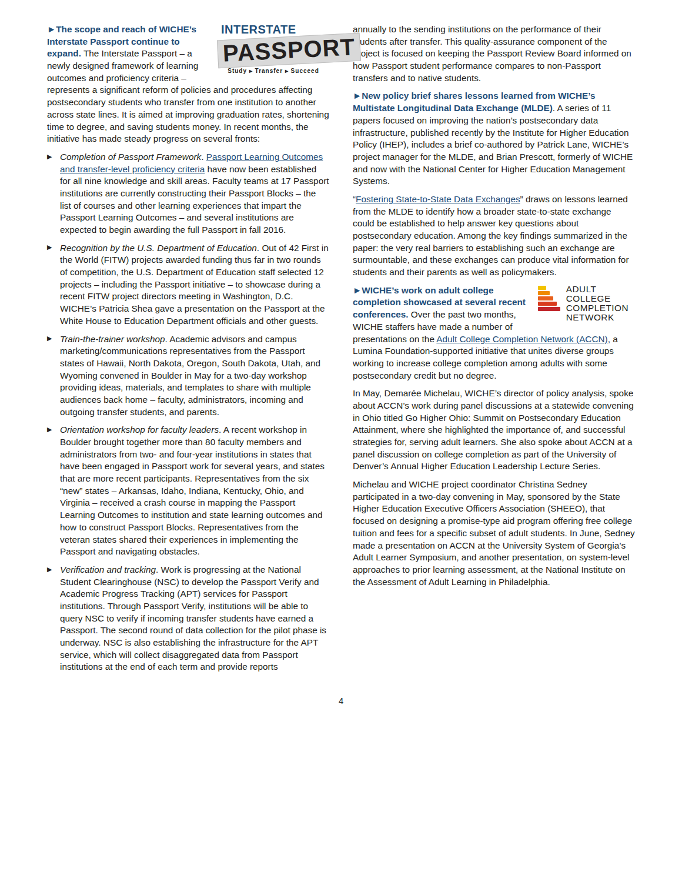INTERSTATE
PASSPORT
Study ▸ Transfer ▸ Succeed
►The scope and reach of WICHE’s Interstate Passport continue to expand. The Interstate Passport – a newly designed framework of learning outcomes and proficiency criteria – represents a significant reform of policies and procedures affecting postsecondary students who transfer from one institution to another across state lines. It is aimed at improving graduation rates, shortening time to degree, and saving students money. In recent months, the initiative has made steady progress on several fronts:
Completion of Passport Framework. Passport Learning Outcomes and transfer-level proficiency criteria have now been established for all nine knowledge and skill areas. Faculty teams at 17 Passport institutions are currently constructing their Passport Blocks – the list of courses and other learning experiences that impart the Passport Learning Outcomes – and several institutions are expected to begin awarding the full Passport in fall 2016.
Recognition by the U.S. Department of Education. Out of 42 First in the World (FITW) projects awarded funding thus far in two rounds of competition, the U.S. Department of Education staff selected 12 projects – including the Passport initiative – to showcase during a recent FITW project directors meeting in Washington, D.C. WICHE’s Patricia Shea gave a presentation on the Passport at the White House to Education Department officials and other guests.
Train-the-trainer workshop. Academic advisors and campus marketing/communications representatives from the Passport states of Hawaii, North Dakota, Oregon, South Dakota, Utah, and Wyoming convened in Boulder in May for a two-day workshop providing ideas, materials, and templates to share with multiple audiences back home – faculty, administrators, incoming and outgoing transfer students, and parents.
Orientation workshop for faculty leaders. A recent workshop in Boulder brought together more than 80 faculty members and administrators from two- and four-year institutions in states that have been engaged in Passport work for several years, and states that are more recent participants. Representatives from the six “new” states – Arkansas, Idaho, Indiana, Kentucky, Ohio, and Virginia – received a crash course in mapping the Passport Learning Outcomes to institution and state learning outcomes and how to construct Passport Blocks. Representatives from the veteran states shared their experiences in implementing the Passport and navigating obstacles.
Verification and tracking. Work is progressing at the National Student Clearinghouse (NSC) to develop the Passport Verify and Academic Progress Tracking (APT) services for Passport institutions. Through Passport Verify, institutions will be able to query NSC to verify if incoming transfer students have earned a Passport. The second round of data collection for the pilot phase is underway. NSC is also establishing the infrastructure for the APT service, which will collect disaggregated data from Passport institutions at the end of each term and provide reports
annually to the sending institutions on the performance of their students after transfer. This quality-assurance component of the project is focused on keeping the Passport Review Board informed on how Passport student performance compares to non-Passport transfers and to native students.
►New policy brief shares lessons learned from WICHE’s Multistate Longitudinal Data Exchange (MLDE). A series of 11 papers focused on improving the nation’s postsecondary data infrastructure, published recently by the Institute for Higher Education Policy (IHEP), includes a brief co-authored by Patrick Lane, WICHE’s project manager for the MLDE, and Brian Prescott, formerly of WICHE and now with the National Center for Higher Education Management Systems.
“Fostering State-to-State Data Exchanges” draws on lessons learned from the MLDE to identify how a broader state-to-state exchange could be established to help answer key questions about postsecondary education. Among the key findings summarized in the paper: the very real barriers to establishing such an exchange are surmountable, and these exchanges can produce vital information for students and their parents as well as policymakers.
ADULT
COLLEGE
COMPLETION
NETWORK
►WICHE’s work on adult college completion showcased at several recent conferences. Over the past two months, WICHE staffers have made a number of presentations on the Adult College Completion Network (ACCN), a Lumina Foundation-supported initiative that unites diverse groups working to increase college completion among adults with some postsecondary credit but no degree.
In May, Demarée Michelau, WICHE’s director of policy analysis, spoke about ACCN’s work during panel discussions at a statewide convening in Ohio titled Go Higher Ohio: Summit on Postsecondary Education Attainment, where she highlighted the importance of, and successful strategies for, serving adult learners. She also spoke about ACCN at a panel discussion on college completion as part of the University of Denver’s Annual Higher Education Leadership Lecture Series.
Michelau and WICHE project coordinator Christina Sedney participated in a two-day convening in May, sponsored by the State Higher Education Executive Officers Association (SHEEO), that focused on designing a promise-type aid program offering free college tuition and fees for a specific subset of adult students. In June, Sedney made a presentation on ACCN at the University System of Georgia’s Adult Learner Symposium, and another presentation, on system-level approaches to prior learning assessment, at the National Institute on the Assessment of Adult Learning in Philadelphia.
4